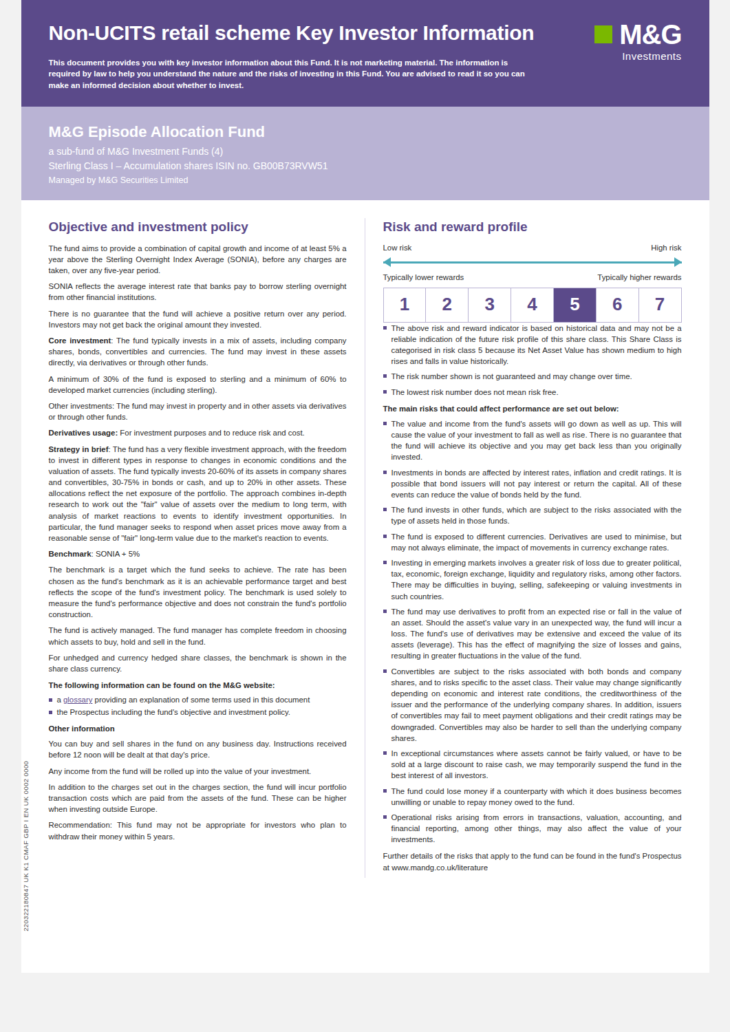Non-UCITS retail scheme Key Investor Information
This document provides you with key investor information about this Fund. It is not marketing material. The information is required by law to help you understand the nature and the risks of investing in this Fund. You are advised to read it so you can make an informed decision about whether to invest.
M&G
Investments
M&G Episode Allocation Fund
a sub-fund of M&G Investment Funds (4)
Sterling Class I – Accumulation shares ISIN no. GB00B73RVW51
Managed by M&G Securities Limited
Objective and investment policy
The fund aims to provide a combination of capital growth and income of at least 5% a year above the Sterling Overnight Index Average (SONIA), before any charges are taken, over any five-year period.
SONIA reflects the average interest rate that banks pay to borrow sterling overnight from other financial institutions.
There is no guarantee that the fund will achieve a positive return over any period. Investors may not get back the original amount they invested.
Core investment: The fund typically invests in a mix of assets, including company shares, bonds, convertibles and currencies. The fund may invest in these assets directly, via derivatives or through other funds.
A minimum of 30% of the fund is exposed to sterling and a minimum of 60% to developed market currencies (including sterling).
Other investments: The fund may invest in property and in other assets via derivatives or through other funds.
Derivatives usage: For investment purposes and to reduce risk and cost.
Strategy in brief: The fund has a very flexible investment approach, with the freedom to invest in different types in response to changes in economic conditions and the valuation of assets. The fund typically invests 20-60% of its assets in company shares and convertibles, 30-75% in bonds or cash, and up to 20% in other assets. These allocations reflect the net exposure of the portfolio. The approach combines in-depth research to work out the "fair" value of assets over the medium to long term, with analysis of market reactions to events to identify investment opportunities. In particular, the fund manager seeks to respond when asset prices move away from a reasonable sense of "fair" long-term value due to the market's reaction to events.
Benchmark: SONIA + 5%
The benchmark is a target which the fund seeks to achieve. The rate has been chosen as the fund's benchmark as it is an achievable performance target and best reflects the scope of the fund's investment policy. The benchmark is used solely to measure the fund's performance objective and does not constrain the fund's portfolio construction.
The fund is actively managed. The fund manager has complete freedom in choosing which assets to buy, hold and sell in the fund.
For unhedged and currency hedged share classes, the benchmark is shown in the share class currency.
The following information can be found on the M&G website:
a glossary providing an explanation of some terms used in this document
the Prospectus including the fund's objective and investment policy.
Other information
You can buy and sell shares in the fund on any business day. Instructions received before 12 noon will be dealt at that day's price.
Any income from the fund will be rolled up into the value of your investment.
In addition to the charges set out in the charges section, the fund will incur portfolio transaction costs which are paid from the assets of the fund. These can be higher when investing outside Europe.
Recommendation: This fund may not be appropriate for investors who plan to withdraw their money within 5 years.
Risk and reward profile
Low risk High risk
Typically lower rewards Typically higher rewards
1
2
3
4
5
6
7
The above risk and reward indicator is based on historical data and may not be a reliable indication of the future risk profile of this share class. This Share Class is categorised in risk class 5 because its Net Asset Value has shown medium to high rises and falls in value historically.
The risk number shown is not guaranteed and may change over time.
The lowest risk number does not mean risk free.
The main risks that could affect performance are set out below:
The value and income from the fund's assets will go down as well as up. This will cause the value of your investment to fall as well as rise. There is no guarantee that the fund will achieve its objective and you may get back less than you originally invested.
Investments in bonds are affected by interest rates, inflation and credit ratings. It is possible that bond issuers will not pay interest or return the capital. All of these events can reduce the value of bonds held by the fund.
The fund invests in other funds, which are subject to the risks associated with the type of assets held in those funds.
The fund is exposed to different currencies. Derivatives are used to minimise, but may not always eliminate, the impact of movements in currency exchange rates.
Investing in emerging markets involves a greater risk of loss due to greater political, tax, economic, foreign exchange, liquidity and regulatory risks, among other factors. There may be difficulties in buying, selling, safekeeping or valuing investments in such countries.
The fund may use derivatives to profit from an expected rise or fall in the value of an asset. Should the asset's value vary in an unexpected way, the fund will incur a loss. The fund's use of derivatives may be extensive and exceed the value of its assets (leverage). This has the effect of magnifying the size of losses and gains, resulting in greater fluctuations in the value of the fund.
Convertibles are subject to the risks associated with both bonds and company shares, and to risks specific to the asset class. Their value may change significantly depending on economic and interest rate conditions, the creditworthiness of the issuer and the performance of the underlying company shares. In addition, issuers of convertibles may fail to meet payment obligations and their credit ratings may be downgraded. Convertibles may also be harder to sell than the underlying company shares.
In exceptional circumstances where assets cannot be fairly valued, or have to be sold at a large discount to raise cash, we may temporarily suspend the fund in the best interest of all investors.
The fund could lose money if a counterparty with which it does business becomes unwilling or unable to repay money owed to the fund.
Operational risks arising from errors in transactions, valuation, accounting, and financial reporting, among other things, may also affect the value of your investments.
Further details of the risks that apply to the fund can be found in the fund's Prospectus at www.mandg.co.uk/literature
220322180847 UK K1 CMAF GBP I EN UK 0002 0000